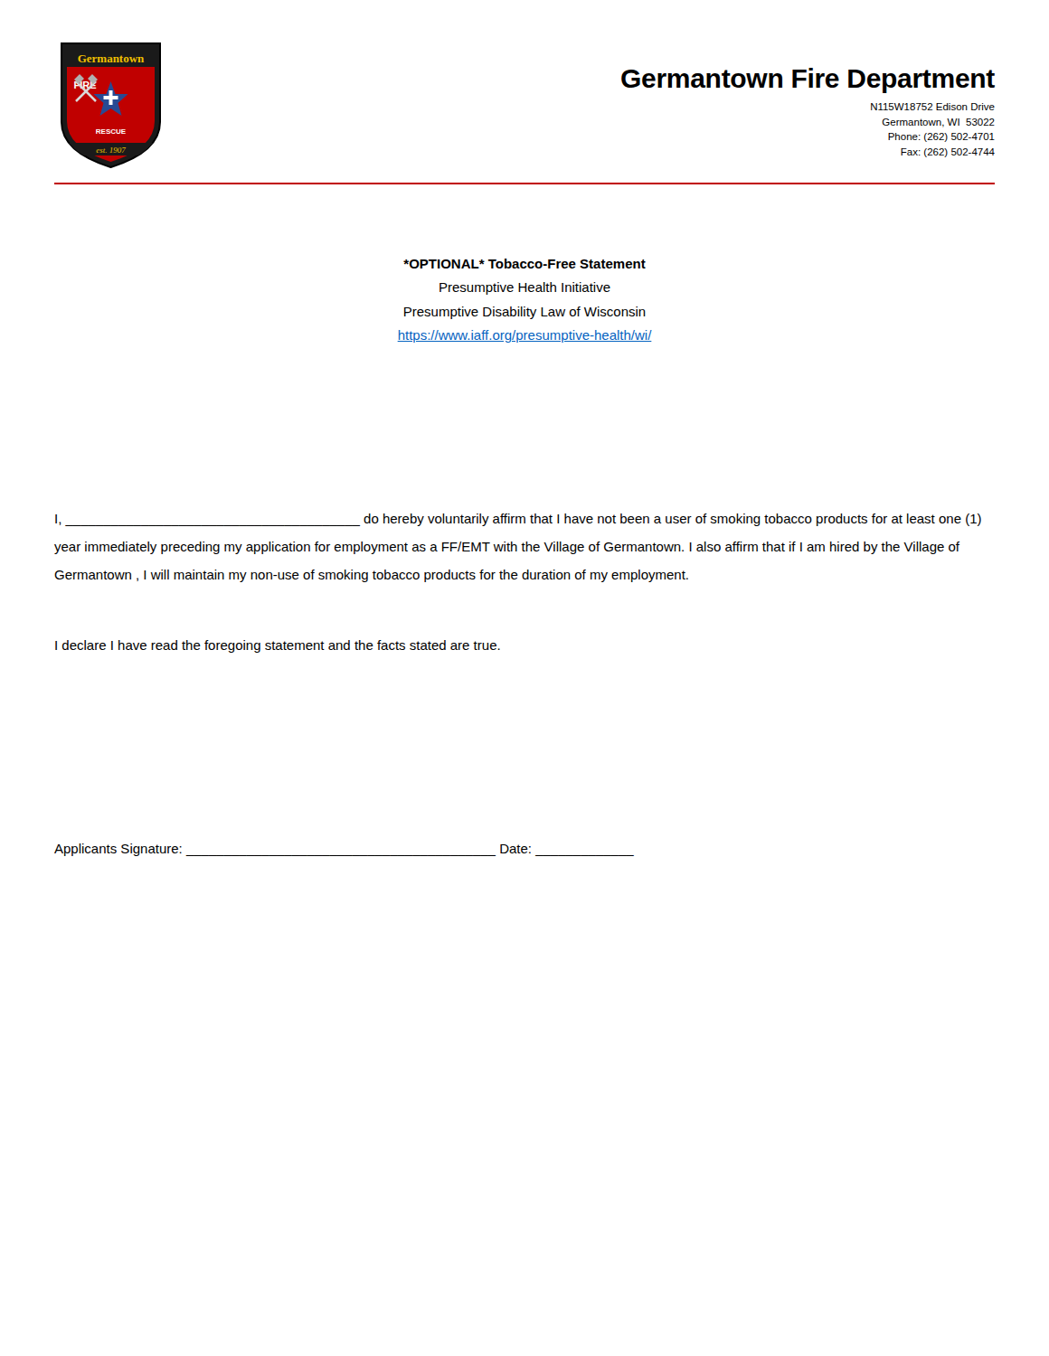Germantown FIRE RESCUE est. 1907
Germantown Fire Department
N115W18752 Edison Drive
Germantown, WI 53022
Phone: (262) 502-4701
Fax: (262) 502-4744
*OPTIONAL* Tobacco-Free Statement
Presumptive Health Initiative
Presumptive Disability Law of Wisconsin
https://www.iaff.org/presumptive-health/wi/
I, _______________________________________ do hereby voluntarily affirm that I have not been a user of smoking tobacco products for at least one (1) year immediately preceding my application for employment as a FF/EMT with the Village of Germantown. I also affirm that if I am hired by the Village of Germantown , I will maintain my non-use of smoking tobacco products for the duration of my employment.
I declare I have read the foregoing statement and the facts stated are true.
Applicants Signature: _________________________________________ Date: _____________